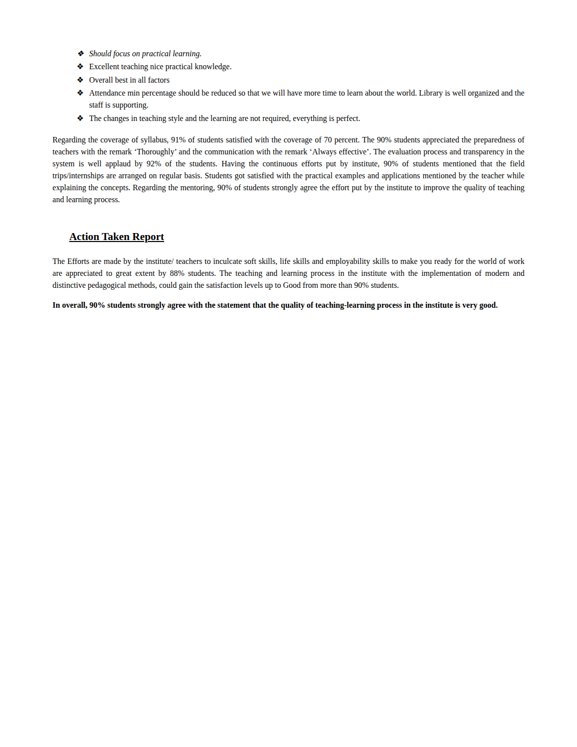Should focus on practical learning.
Excellent teaching nice practical knowledge.
Overall best in all factors
Attendance min percentage should be reduced so that we will have more time to learn about the world. Library is well organized and the staff is supporting.
The changes in teaching style and the learning are not required, everything is perfect.
Regarding the coverage of syllabus, 91% of students satisfied with the coverage of 70 percent. The 90% students appreciated the preparedness of teachers with the remark ‘Thoroughly’ and the communication with the remark ‘Always effective’. The evaluation process and transparency in the system is well applaud by 92% of the students. Having the continuous efforts put by institute, 90% of students mentioned that the field trips/internships are arranged on regular basis. Students got satisfied with the practical examples and applications mentioned by the teacher while explaining the concepts. Regarding the mentoring, 90% of students strongly agree the effort put by the institute to improve the quality of teaching and learning process.
Action Taken Report
The Efforts are made by the institute/ teachers to inculcate soft skills, life skills and employability skills to make you ready for the world of work are appreciated to great extent by 88% students. The teaching and learning process in the institute with the implementation of modern and distinctive pedagogical methods, could gain the satisfaction levels up to Good from more than 90% students.
In overall, 90% students strongly agree with the statement that the quality of teaching-learning process in the institute is very good.